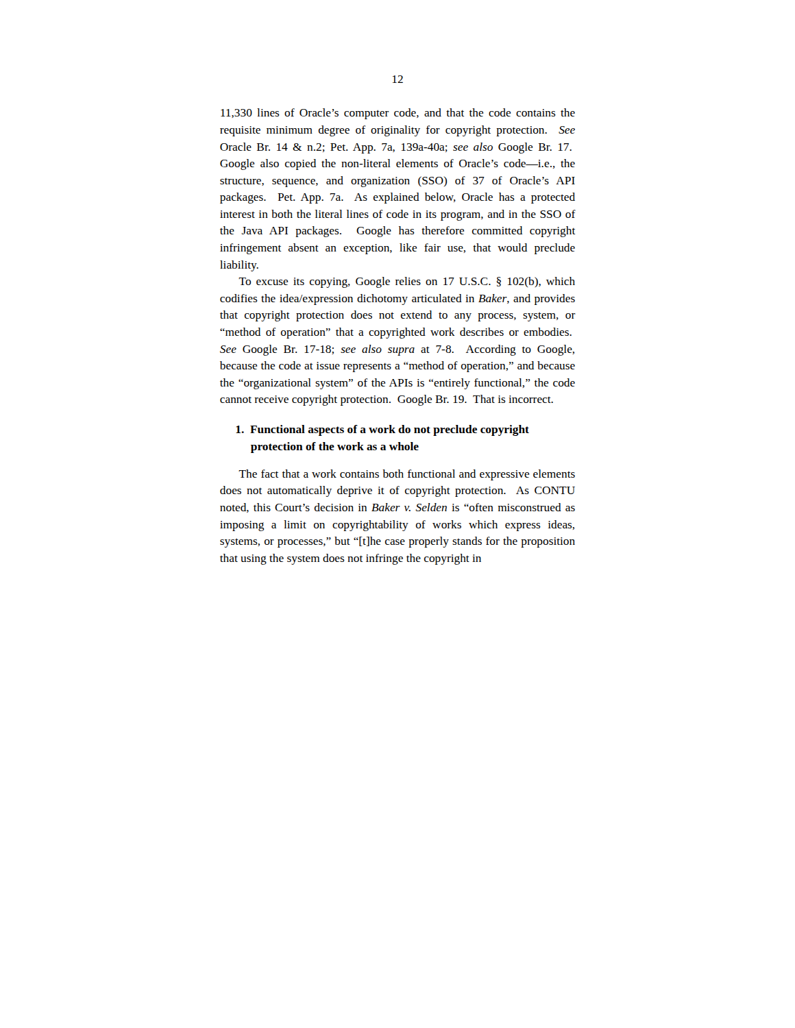12
11,330 lines of Oracle’s computer code, and that the code contains the requisite minimum degree of originality for copyright protection. See Oracle Br. 14 & n.2; Pet. App. 7a, 139a-40a; see also Google Br. 17. Google also copied the non-literal elements of Oracle’s code—i.e., the structure, sequence, and organization (SSO) of 37 of Oracle’s API packages. Pet. App. 7a. As explained below, Oracle has a protected interest in both the literal lines of code in its program, and in the SSO of the Java API packages. Google has therefore committed copyright infringement absent an exception, like fair use, that would preclude liability.
To excuse its copying, Google relies on 17 U.S.C. § 102(b), which codifies the idea/expression dichotomy articulated in Baker, and provides that copyright protection does not extend to any process, system, or “method of operation” that a copyrighted work describes or embodies. See Google Br. 17-18; see also supra at 7-8. According to Google, because the code at issue represents a “method of operation,” and because the “organizational system” of the APIs is “entirely functional,” the code cannot receive copyright protection. Google Br. 19. That is incorrect.
1. Functional aspects of a work do not preclude copyright protection of the work as a whole
The fact that a work contains both functional and expressive elements does not automatically deprive it of copyright protection. As CONTU noted, this Court’s decision in Baker v. Selden is “often misconstrued as imposing a limit on copyrightability of works which express ideas, systems, or processes,” but “[t]he case properly stands for the proposition that using the system does not infringe the copyright in